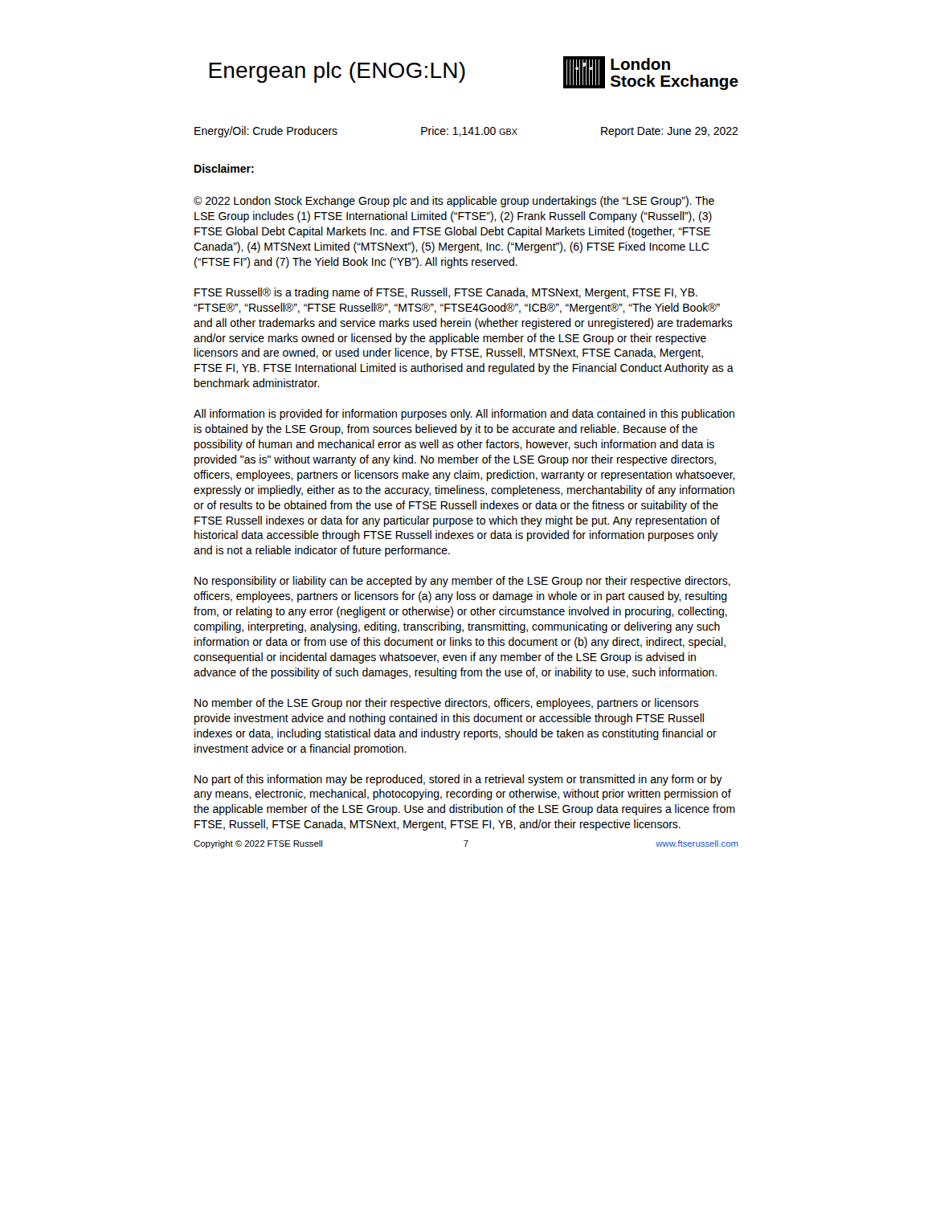London Stock Exchange
Energean plc (ENOG:LN)
Energy/Oil: Crude Producers
Price: 1,141.00 GBX
Report Date: June 29, 2022
Disclaimer:
© 2022 London Stock Exchange Group plc and its applicable group undertakings (the “LSE Group”). The LSE Group includes (1) FTSE International Limited (“FTSE”), (2) Frank Russell Company (“Russell”), (3) FTSE Global Debt Capital Markets Inc. and FTSE Global Debt Capital Markets Limited (together, “FTSE Canada”), (4) MTSNext Limited (“MTSNext”), (5) Mergent, Inc. (“Mergent”), (6) FTSE Fixed Income LLC (“FTSE FI”) and (7) The Yield Book Inc (“YB”). All rights reserved.
FTSE Russell® is a trading name of FTSE, Russell, FTSE Canada, MTSNext, Mergent, FTSE FI, YB. “FTSE®”, “Russell®”, “FTSE Russell®”, “MTS®”, “FTSE4Good®”, “ICB®”, “Mergent®”, “The Yield Book®” and all other trademarks and service marks used herein (whether registered or unregistered) are trademarks and/or service marks owned or licensed by the applicable member of the LSE Group or their respective licensors and are owned, or used under licence, by FTSE, Russell, MTSNext, FTSE Canada, Mergent, FTSE FI, YB. FTSE International Limited is authorised and regulated by the Financial Conduct Authority as a benchmark administrator.
All information is provided for information purposes only. All information and data contained in this publication is obtained by the LSE Group, from sources believed by it to be accurate and reliable. Because of the possibility of human and mechanical error as well as other factors, however, such information and data is provided "as is" without warranty of any kind. No member of the LSE Group nor their respective directors, officers, employees, partners or licensors make any claim, prediction, warranty or representation whatsoever, expressly or impliedly, either as to the accuracy, timeliness, completeness, merchantability of any information or of results to be obtained from the use of FTSE Russell indexes or data or the fitness or suitability of the FTSE Russell indexes or data for any particular purpose to which they might be put. Any representation of historical data accessible through FTSE Russell indexes or data is provided for information purposes only and is not a reliable indicator of future performance.
No responsibility or liability can be accepted by any member of the LSE Group nor their respective directors, officers, employees, partners or licensors for (a) any loss or damage in whole or in part caused by, resulting from, or relating to any error (negligent or otherwise) or other circumstance involved in procuring, collecting, compiling, interpreting, analysing, editing, transcribing, transmitting, communicating or delivering any such information or data or from use of this document or links to this document or (b) any direct, indirect, special, consequential or incidental damages whatsoever, even if any member of the LSE Group is advised in advance of the possibility of such damages, resulting from the use of, or inability to use, such information.
No member of the LSE Group nor their respective directors, officers, employees, partners or licensors provide investment advice and nothing contained in this document or accessible through FTSE Russell indexes or data, including statistical data and industry reports, should be taken as constituting financial or investment advice or a financial promotion.
No part of this information may be reproduced, stored in a retrieval system or transmitted in any form or by any means, electronic, mechanical, photocopying, recording or otherwise, without prior written permission of the applicable member of the LSE Group. Use and distribution of the LSE Group data requires a licence from FTSE, Russell, FTSE Canada, MTSNext, Mergent, FTSE FI, YB, and/or their respective licensors.
Copyright © 2022 FTSE Russell
7
www.ftserussell.com